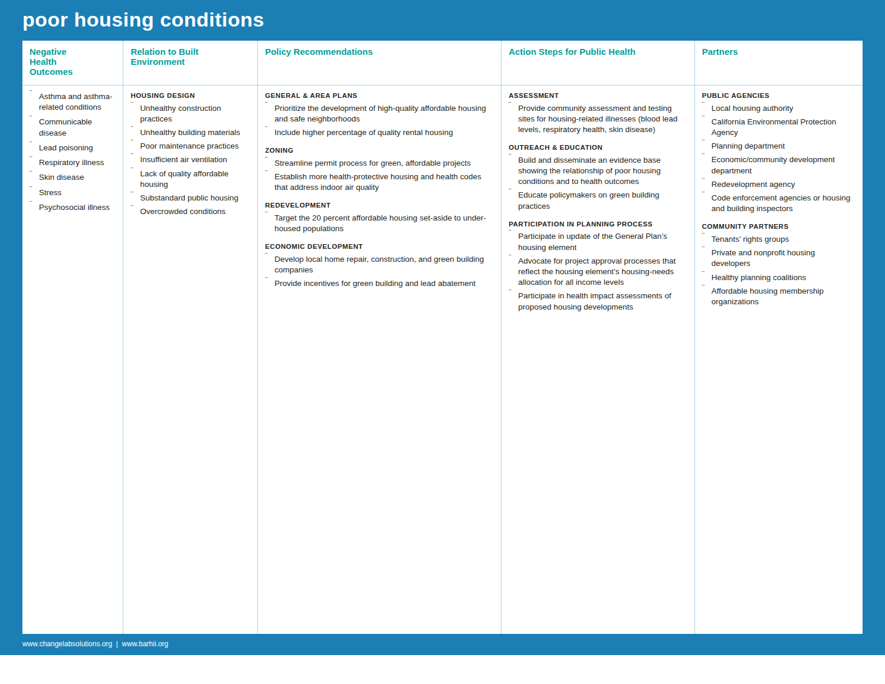poor housing conditions
| Negative Health Outcomes | Relation to Built Environment | Policy Recommendations | Action Steps for Public Health | Partners |
| --- | --- | --- | --- | --- |
| Asthma and asthma-related conditions Communicable disease Lead poisoning Respiratory illness Skin disease Stress Psychosocial illness | Housing Design Unhealthy construction practices Unhealthy building materials Poor maintenance practices Insufficient air ventilation Lack of quality affordable housing Substandard public housing Overcrowded conditions | General & Area Plans Prioritize the development of high-quality affordable housing and safe neighborhoods Include higher percentage of quality rental housing Zoning Streamline permit process for green, affordable projects Establish more health-protective housing and health codes that address indoor air quality Redevelopment Target the 20 percent affordable housing set-aside to under-housed populations Economic Development Develop local home repair, construction, and green building companies Provide incentives for green building and lead abatement | Assessment Provide community assessment and testing sites for housing-related illnesses (blood lead levels, respiratory health, skin disease) Outreach & Education Build and disseminate an evidence base showing the relationship of poor housing conditions and to health outcomes Educate policymakers on green building practices Participation in Planning Process Participate in update of the General Plan’s housing element Advocate for project approval processes that reflect the housing element’s housing-needs allocation for all income levels Participate in health impact assessments of proposed housing developments | Public Agencies Local housing authority California Environmental Protection Agency Planning department Economic/community development department Redevelopment agency Code enforcement agencies or housing and building inspectors Community Partners Tenants’ rights groups Private and nonprofit housing developers Healthy planning coalitions Affordable housing membership organizations |
www.changelabsolutions.org | www.barhii.org